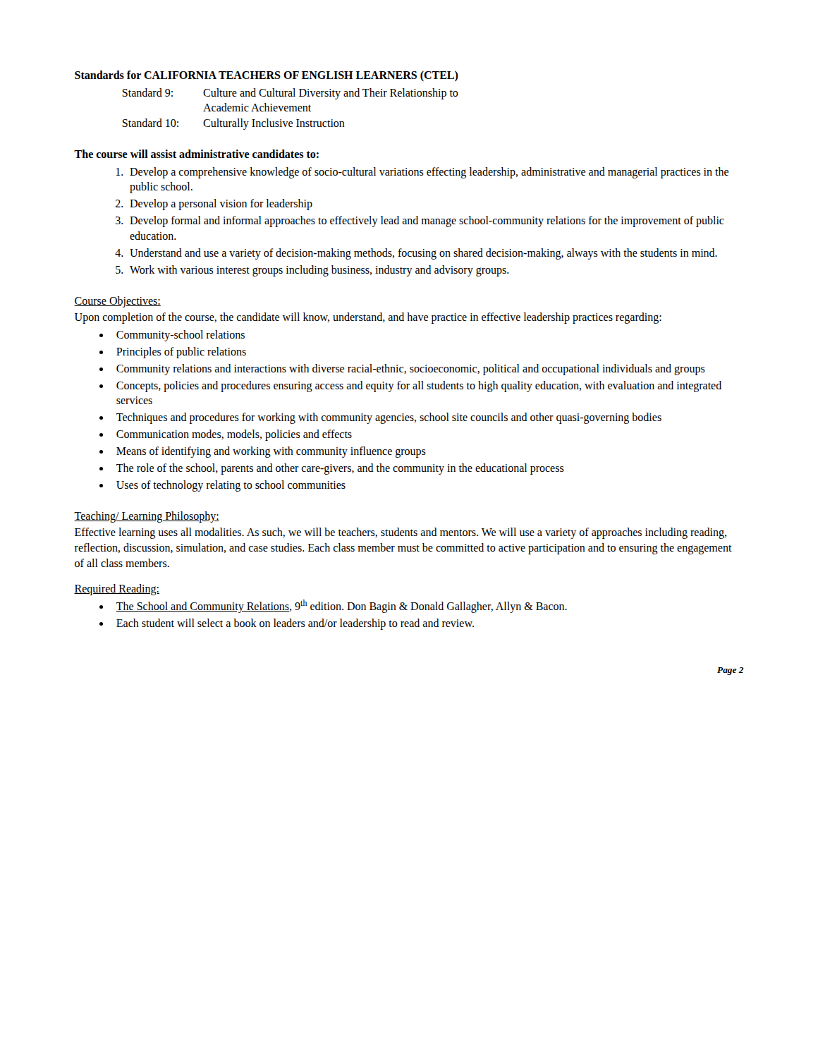Standards for CALIFORNIA TEACHERS OF ENGLISH LEARNERS (CTEL)
Standard 9: Culture and Cultural Diversity and Their Relationship to
Academic Achievement
Standard 10: Culturally Inclusive Instruction
The course will assist administrative candidates to:
Develop a comprehensive knowledge of socio-cultural variations effecting leadership, administrative and managerial practices in the public school.
Develop a personal vision for leadership
Develop formal and informal approaches to effectively lead and manage school-community relations for the improvement of public education.
Understand and use a variety of decision-making methods, focusing on shared decision-making, always with the students in mind.
Work with various interest groups including business, industry and advisory groups.
Course Objectives:
Upon completion of the course, the candidate will know, understand, and have practice in effective leadership practices regarding:
Community-school relations
Principles of public relations
Community relations and interactions with diverse racial-ethnic, socioeconomic, political and occupational individuals and groups
Concepts, policies and procedures ensuring access and equity for all students to high quality education, with evaluation and integrated services
Techniques and procedures for working with community agencies, school site councils and other quasi-governing bodies
Communication modes, models, policies and effects
Means of identifying and working with community influence groups
The role of the school, parents and other care-givers, and the community in the educational process
Uses of technology relating to school communities
Teaching/ Learning Philosophy:
Effective learning uses all modalities. As such, we will be teachers, students and mentors. We will use a variety of approaches including reading, reflection, discussion, simulation, and case studies. Each class member must be committed to active participation and to ensuring the engagement of all class members.
Required Reading:
The School and Community Relations, 9th edition. Don Bagin & Donald Gallagher, Allyn & Bacon.
Each student will select a book on leaders and/or leadership to read and review.
Page 2